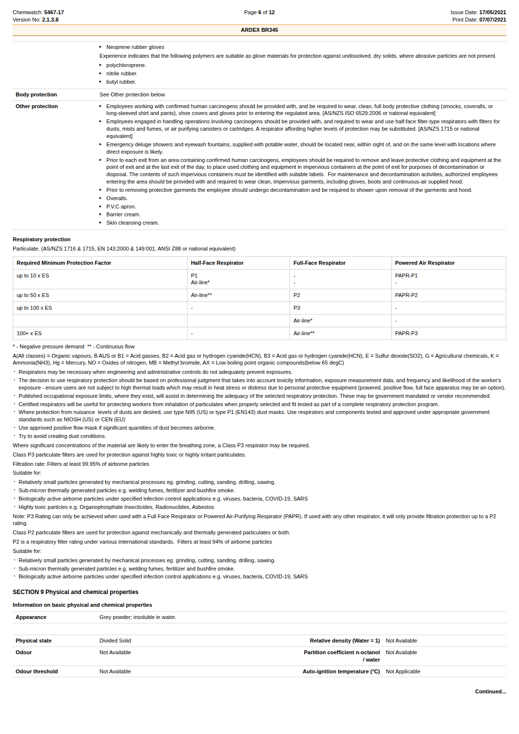Chemwatch: 5467-17
Version No: 2.1.3.8
Page 6 of 12
Issue Date: 17/05/2021
Print Date: 07/07/2021
ARDEX BR345
| | Neoprene rubber gloves Experience indicates that the following polymers are suitable as glove materials for protection against undissolved, dry solids, where abrasive particles are not present. polychloroprene. nitrile rubber. butyl rubber. |
| Body protection | See Other protection below |
| Other protection | Employees working with confirmed human carcinogens should be provided with, and be required to wear, clean, full body protective clothing (smocks, coveralls, or long-sleeved shirt and pants), shoe covers and gloves prior to entering the regulated area. [AS/NZS ISO 6529:2006 or national equivalent] Employees engaged in handling operations involving carcinogens should be provided with, and required to wear and use half-face filter-type respirators with filters for dusts, mists and fumes, or air purifying canisters or cartridges. A respirator affording higher levels of protection may be substituted. [AS/NZS 1715 or national equivalent] Emergency deluge showers and eyewash fountains, supplied with potable water, should be located near, within sight of, and on the same level with locations where direct exposure is likely. Prior to each exit from an area containing confirmed human carcinogens, employees should be required to remove and leave protective clothing and equipment at the point of exit and at the last exit of the day, to place used clothing and equipment in impervious containers at the point of exit for purposes of decontamination or disposal. The contents of such impervious containers must be identified with suitable labels. For maintenance and decontamination activities, authorized employees entering the area should be provided with and required to wear clean, impervious garments, including gloves, boots and continuous-air supplied hood. Prior to removing protective garments the employee should undergo decontamination and be required to shower upon removal of the garments and hood. Overalls. P.V.C apron. Barrier cream. Skin cleansing cream. |
Respiratory protection
Particulate. (AS/NZS 1716 & 1715, EN 143:2000 & 149:001, ANSI Z88 or national equivalent)
| Required Minimum Protection Factor | Half-Face Respirator | Full-Face Respirator | Powered Air Respirator |
| --- | --- | --- | --- |
| up to 10 x ES | P1 Air-line* | - - | PAPR-P1 - |
| up to 50 x ES | Air-line** | P2 | PAPR-P2 |
| up to 100 x ES | - | P3 | - |
| | | Air-line* | - |
| 100+ x ES | - | Air-line** | PAPR-P3 |
* - Negative pressure demand ** - Continuous flow
A(All classes) = Organic vapours, B AUS or B1 = Acid gasses, B2 = Acid gas or hydrogen cyanide(HCN), B3 = Acid gas or hydrogen cyanide(HCN), E = Sulfur dioxide(SO2), G = Agricultural chemicals, K = Ammonia(NH3), Hg = Mercury, NO = Oxides of nitrogen, MB = Methyl bromide, AX = Low boiling point organic compounds(below 65 degC)
Respirators may be necessary when engineering and administrative controls do not adequately prevent exposures.
The decision to use respiratory protection should be based on professional judgment that takes into account toxicity information, exposure measurement data, and frequency and likelihood of the worker's exposure - ensure users are not subject to high thermal loads which may result in heat stress or distress due to personal protective equipment (powered, positive flow, full face apparatus may be an option).
Published occupational exposure limits, where they exist, will assist in determining the adequacy of the selected respiratory protection. These may be government mandated or vendor recommended.
Certified respirators will be useful for protecting workers from inhalation of particulates when properly selected and fit tested as part of a complete respiratory protection program.
Where protection from nuisance levels of dusts are desired, use type N95 (US) or type P1 (EN143) dust masks. Use respirators and components tested and approved under appropriate government standards such as NIOSH (US) or CEN (EU)
Use approved positive flow mask if significant quantities of dust becomes airborne.
Try to avoid creating dust conditions.
Where significant concentrations of the material are likely to enter the breathing zone, a Class P3 respirator may be required.
Class P3 particulate filters are used for protection against highly toxic or highly irritant particulates.
Filtration rate: Filters at least 99.95% of airborne particles
Suitable for:
Relatively small particles generated by mechanical processes eg. grinding, cutting, sanding, drilling, sawing.
Sub-micron thermally generated particles e.g. welding fumes, fertilizer and bushfire smoke.
Biologically active airborne particles under specified infection control applications e.g. viruses, bacteria, COVID-19, SARS
Highly toxic particles e.g. Organophosphate Insecticides, Radionuclides, Asbestos
Note: P3 Rating can only be achieved when used with a Full Face Respirator or Powered Air-Purifying Respirator (PAPR). If used with any other respirator, it will only provide filtration protection up to a P2 rating.
Class P2 particulate filters are used for protection against mechanically and thermally generated particulates or both.
P2 is a respiratory filter rating under various international standards, Filters at least 94% of airborne particles
Suitable for:
Relatively small particles generated by mechanical processes eg. grinding, cutting, sanding, drilling, sawing.
Sub-micron thermally generated particles e.g. welding fumes, fertilizer and bushfire smoke.
Biologically active airborne particles under specified infection control applications e.g. viruses, bacteria, COVID-19, SARS
SECTION 9 Physical and chemical properties
Information on basic physical and chemical properties
| Appearance | Grey powder; insoluble in water. |
| Physical state | Divided Solid | Relative density (Water = 1) | Not Available |
| Odour | Not Available | Partition coefficient n-octanol / water | Not Available |
| Odour threshold | Not Available | Auto-ignition temperature (°C) | Not Applicable |
Continued...